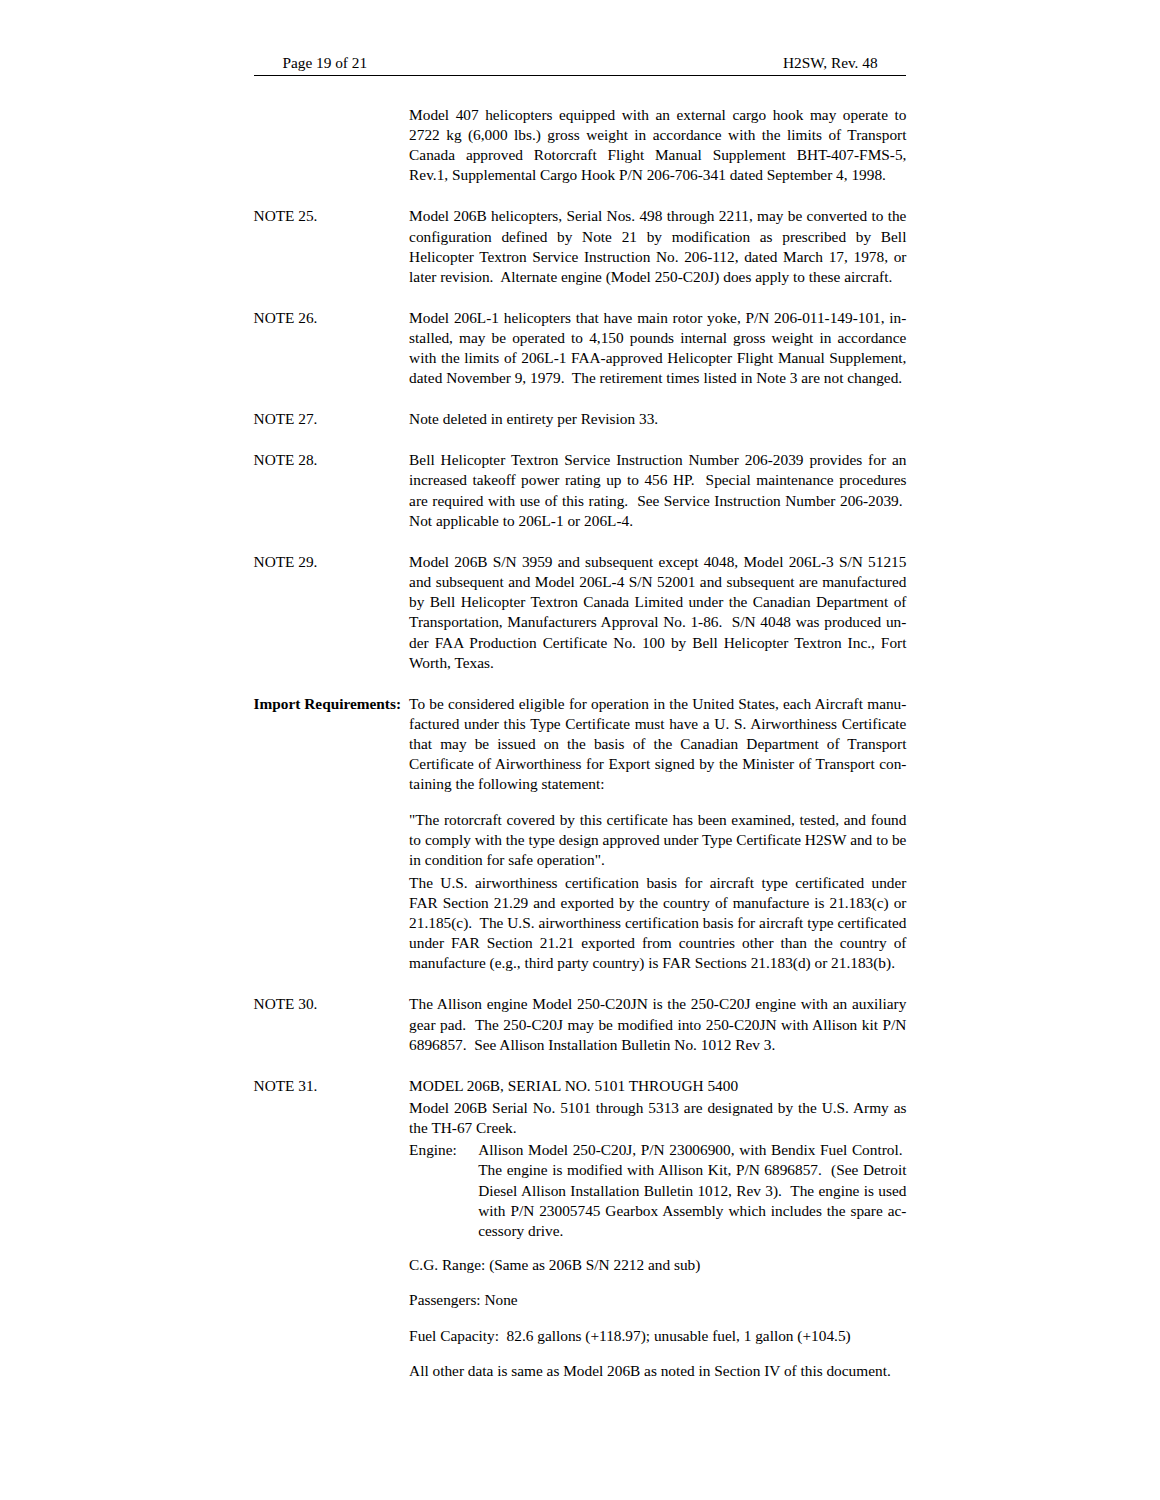Page 19 of 21 H2SW, Rev. 48
Model 407 helicopters equipped with an external cargo hook may operate to 2722 kg (6,000 lbs.) gross weight in accordance with the limits of Transport Canada approved Rotorcraft Flight Manual Supplement BHT-407-FMS-5, Rev.1, Supplemental Cargo Hook P/N 206-706-341 dated September 4, 1998.
NOTE 25.
Model 206B helicopters, Serial Nos. 498 through 2211, may be converted to the configuration defined by Note 21 by modification as prescribed by Bell Helicopter Textron Service Instruction No. 206-112, dated March 17, 1978, or later revision. Alternate engine (Model 250-C20J) does apply to these aircraft.
NOTE 26.
Model 206L-1 helicopters that have main rotor yoke, P/N 206-011-149-101, installed, may be operated to 4,150 pounds internal gross weight in accordance with the limits of 206L-1 FAA-approved Helicopter Flight Manual Supplement, dated November 9, 1979. The retirement times listed in Note 3 are not changed.
NOTE 27.
Note deleted in entirety per Revision 33.
NOTE 28.
Bell Helicopter Textron Service Instruction Number 206-2039 provides for an increased takeoff power rating up to 456 HP. Special maintenance procedures are required with use of this rating. See Service Instruction Number 206-2039. Not applicable to 206L-1 or 206L-4.
NOTE 29.
Model 206B S/N 3959 and subsequent except 4048, Model 206L-3 S/N 51215 and subsequent and Model 206L-4 S/N 52001 and subsequent are manufactured by Bell Helicopter Textron Canada Limited under the Canadian Department of Transportation, Manufacturers Approval No. 1-86. S/N 4048 was produced under FAA Production Certificate No. 100 by Bell Helicopter Textron Inc., Fort Worth, Texas.
Import Requirements:
To be considered eligible for operation in the United States, each Aircraft manufactured under this Type Certificate must have a U. S. Airworthiness Certificate that may be issued on the basis of the Canadian Department of Transport Certificate of Airworthiness for Export signed by the Minister of Transport containing the following statement:
"The rotorcraft covered by this certificate has been examined, tested, and found to comply with the type design approved under Type Certificate H2SW and to be in condition for safe operation".
The U.S. airworthiness certification basis for aircraft type certificated under FAR Section 21.29 and exported by the country of manufacture is 21.183(c) or 21.185(c). The U.S. airworthiness certification basis for aircraft type certificated under FAR Section 21.21 exported from countries other than the country of manufacture (e.g., third party country) is FAR Sections 21.183(d) or 21.183(b).
NOTE 30.
The Allison engine Model 250-C20JN is the 250-C20J engine with an auxiliary gear pad. The 250-C20J may be modified into 250-C20JN with Allison kit P/N 6896857. See Allison Installation Bulletin No. 1012 Rev 3.
NOTE 31.
MODEL 206B, SERIAL NO. 5101 THROUGH 5400
Model 206B Serial No. 5101 through 5313 are designated by the U.S. Army as the TH-67 Creek.
Engine:
Allison Model 250-C20J, P/N 23006900, with Bendix Fuel Control. The engine is modified with Allison Kit, P/N 6896857. (See Detroit Diesel Allison Installation Bulletin 1012, Rev 3). The engine is used with P/N 23005745 Gearbox Assembly which includes the spare accessory drive.
C.G. Range: (Same as 206B S/N 2212 and sub)
Passengers: None
Fuel Capacity: 82.6 gallons (+118.97); unusable fuel, 1 gallon (+104.5)
All other data is same as Model 206B as noted in Section IV of this document.